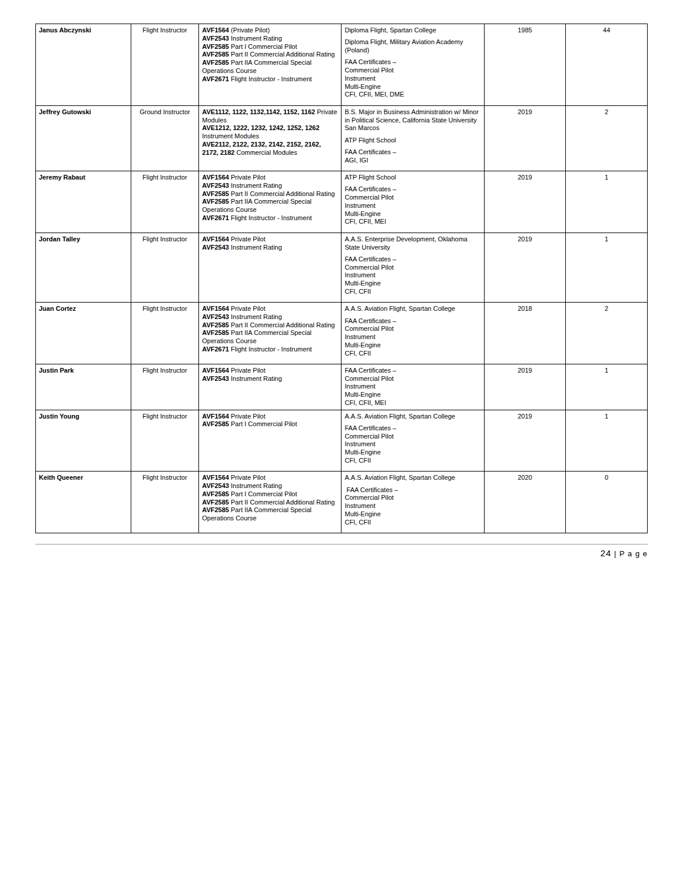| Janus Abczynski | Flight Instructor | AVF1564 (Private Pilot) AVF2543 Instrument Rating AVF2585 Part I Commercial Pilot AVF2585 Part II Commercial Additional Rating AVF2585 Part IIA Commercial Special Operations Course AVF2671 Flight Instructor - Instrument | Diploma Flight, Spartan College Diploma Flight, Military Aviation Academy (Poland) FAA Certificates – Commercial Pilot Instrument Multi-Engine CFI, CFII, MEI, DME | 1985 | 44 |
| Jeffrey Gutowski | Ground Instructor | AVE1112, 1122, 1132,1142, 1152, 1162 Private Modules AVE1212, 1222, 1232, 1242, 1252, 1262 Instrument Modules AVE2112, 2122, 2132, 2142, 2152, 2162, 2172, 2182 Commercial Modules | B.S. Major in Business Administration w/ Minor in Political Science, California State University San Marcos ATP Flight School FAA Certificates – AGI, IGI | 2019 | 2 |
| Jeremy Rabaut | Flight Instructor | AVF1564 Private Pilot AVF2543 Instrument Rating AVF2585 Part II Commercial Additional Rating AVF2585 Part IIA Commercial Special Operations Course AVF2671 Flight Instructor - Instrument | ATP Flight School FAA Certificates – Commercial Pilot Instrument Multi-Engine CFI, CFII, MEI | 2019 | 1 |
| Jordan Talley | Flight Instructor | AVF1564 Private Pilot AVF2543 Instrument Rating | A.A.S. Enterprise Development, Oklahoma State University FAA Certificates – Commercial Pilot Instrument Multi-Engine CFI, CFII | 2019 | 1 |
| Juan Cortez | Flight Instructor | AVF1564 Private Pilot AVF2543 Instrument Rating AVF2585 Part II Commercial Additional Rating AVF2585 Part IIA Commercial Special Operations Course AVF2671 Flight Instructor - Instrument | A.A.S. Aviation Flight, Spartan College FAA Certificates – Commercial Pilot Instrument Multi-Engine CFI, CFII | 2018 | 2 |
| Justin Park | Flight Instructor | AVF1564 Private Pilot AVF2543 Instrument Rating | FAA Certificates – Commercial Pilot Instrument Multi-Engine CFI, CFII, MEI | 2019 | 1 |
| Justin Young | Flight Instructor | AVF1564 Private Pilot AVF2585 Part I Commercial Pilot | A.A.S. Aviation Flight, Spartan College FAA Certificates – Commercial Pilot Instrument Multi-Engine CFI, CFII | 2019 | 1 |
| Keith Queener | Flight Instructor | AVF1564 Private Pilot AVF2543 Instrument Rating AVF2585 Part I Commercial Pilot AVF2585 Part II Commercial Additional Rating AVF2585 Part IIA Commercial Special Operations Course | A.A.S. Aviation Flight, Spartan College FAA Certificates – Commercial Pilot Instrument Multi-Engine CFI, CFII | 2020 | 0 |
24 | P a g e